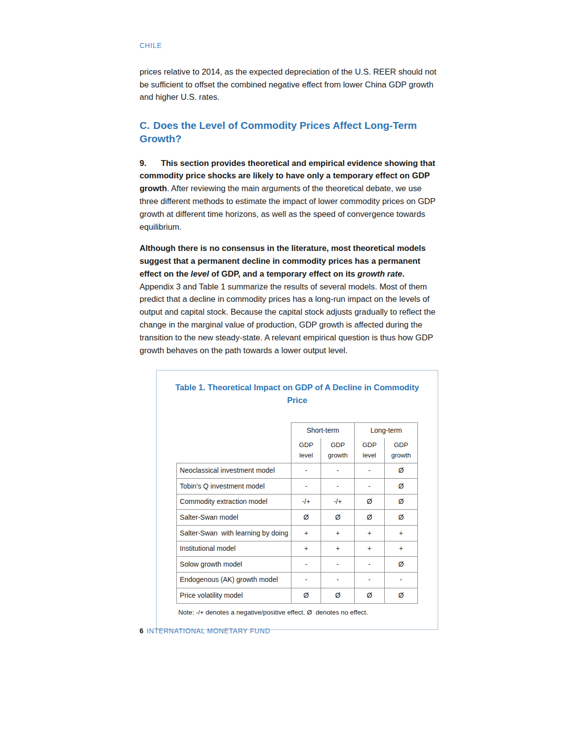CHILE
prices relative to 2014, as the expected depreciation of the U.S. REER should not be sufficient to offset the combined negative effect from lower China GDP growth and higher U.S. rates.
C. Does the Level of Commodity Prices Affect Long-Term Growth?
9. This section provides theoretical and empirical evidence showing that commodity price shocks are likely to have only a temporary effect on GDP growth. After reviewing the main arguments of the theoretical debate, we use three different methods to estimate the impact of lower commodity prices on GDP growth at different time horizons, as well as the speed of convergence towards equilibrium.
Although there is no consensus in the literature, most theoretical models suggest that a permanent decline in commodity prices has a permanent effect on the level of GDP, and a temporary effect on its growth rate. Appendix 3 and Table 1 summarize the results of several models. Most of them predict that a decline in commodity prices has a long-run impact on the levels of output and capital stock. Because the capital stock adjusts gradually to reflect the change in the marginal value of production, GDP growth is affected during the transition to the new steady-state. A relevant empirical question is thus how GDP growth behaves on the path towards a lower output level.
Table 1. Theoretical Impact on GDP of A Decline in Commodity Price
| | Short-term | Long-term |
| --- | --- | --- |
| | GDP level | GDP growth | GDP level | GDP growth |
| Neoclassical investment model | - | - | - | Ø |
| Tobin’s Q investment model | - | - | - | Ø |
| Commodity extraction model | -/+ | -/+ | Ø | Ø |
| Salter-Swan model | Ø | Ø | Ø | Ø |
| Salter-Swan with learning by doing | + | + | + | + |
| Institutional model | + | + | + | + |
| Solow growth model | - | - | - | Ø |
| Endogenous (AK) growth model | - | - | - | - |
| Price volatility model | Ø | Ø | Ø | Ø |
Note: -/+ denotes a negative/positive effect. Ø denotes no effect.
6 INTERNATIONAL MONETARY FUND